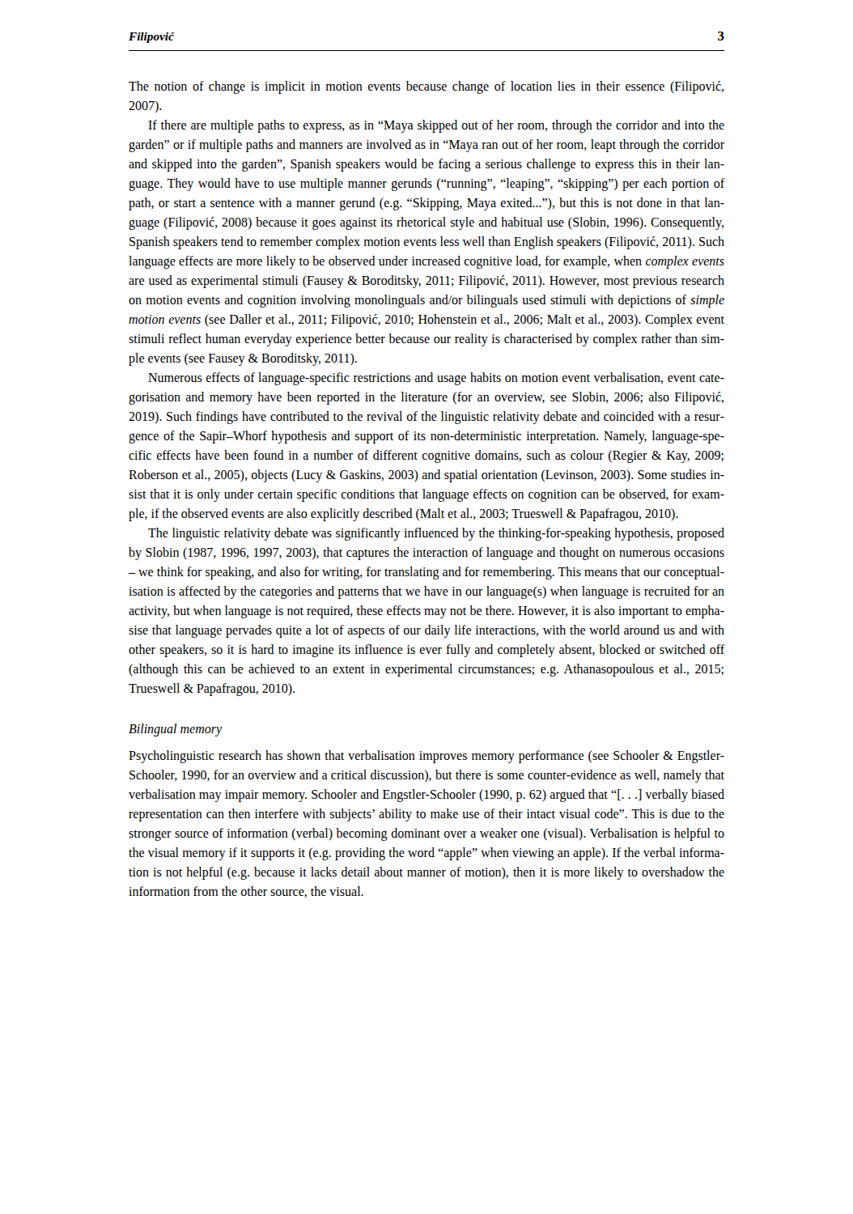Filipović 3
The notion of change is implicit in motion events because change of location lies in their essence (Filipović, 2007).
If there are multiple paths to express, as in “Maya skipped out of her room, through the corridor and into the garden” or if multiple paths and manners are involved as in “Maya ran out of her room, leapt through the corridor and skipped into the garden”, Spanish speakers would be facing a serious challenge to express this in their language. They would have to use multiple manner gerunds (“running”, “leaping”, “skipping”) per each portion of path, or start a sentence with a manner gerund (e.g. “Skipping, Maya exited...”), but this is not done in that language (Filipović, 2008) because it goes against its rhetorical style and habitual use (Slobin, 1996). Consequently, Spanish speakers tend to remember complex motion events less well than English speakers (Filipović, 2011). Such language effects are more likely to be observed under increased cognitive load, for example, when complex events are used as experimental stimuli (Fausey & Boroditsky, 2011; Filipović, 2011). However, most previous research on motion events and cognition involving monolinguals and/or bilinguals used stimuli with depictions of simple motion events (see Daller et al., 2011; Filipović, 2010; Hohenstein et al., 2006; Malt et al., 2003). Complex event stimuli reflect human everyday experience better because our reality is characterised by complex rather than simple events (see Fausey & Boroditsky, 2011).
Numerous effects of language-specific restrictions and usage habits on motion event verbalisation, event categorisation and memory have been reported in the literature (for an overview, see Slobin, 2006; also Filipović, 2019). Such findings have contributed to the revival of the linguistic relativity debate and coincided with a resurgence of the Sapir–Whorf hypothesis and support of its non-deterministic interpretation. Namely, language-specific effects have been found in a number of different cognitive domains, such as colour (Regier & Kay, 2009; Roberson et al., 2005), objects (Lucy & Gaskins, 2003) and spatial orientation (Levinson, 2003). Some studies insist that it is only under certain specific conditions that language effects on cognition can be observed, for example, if the observed events are also explicitly described (Malt et al., 2003; Trueswell & Papafragou, 2010).
The linguistic relativity debate was significantly influenced by the thinking-for-speaking hypothesis, proposed by Slobin (1987, 1996, 1997, 2003), that captures the interaction of language and thought on numerous occasions – we think for speaking, and also for writing, for translating and for remembering. This means that our conceptualisation is affected by the categories and patterns that we have in our language(s) when language is recruited for an activity, but when language is not required, these effects may not be there. However, it is also important to emphasise that language pervades quite a lot of aspects of our daily life interactions, with the world around us and with other speakers, so it is hard to imagine its influence is ever fully and completely absent, blocked or switched off (although this can be achieved to an extent in experimental circumstances; e.g. Athanasopoulous et al., 2015; Trueswell & Papafragou, 2010).
Bilingual memory
Psycholinguistic research has shown that verbalisation improves memory performance (see Schooler & Engstler-Schooler, 1990, for an overview and a critical discussion), but there is some counter-evidence as well, namely that verbalisation may impair memory. Schooler and Engstler-Schooler (1990, p. 62) argued that “[. . .] verbally biased representation can then interfere with subjects’ ability to make use of their intact visual code”. This is due to the stronger source of information (verbal) becoming dominant over a weaker one (visual). Verbalisation is helpful to the visual memory if it supports it (e.g. providing the word “apple” when viewing an apple). If the verbal information is not helpful (e.g. because it lacks detail about manner of motion), then it is more likely to overshadow the information from the other source, the visual.